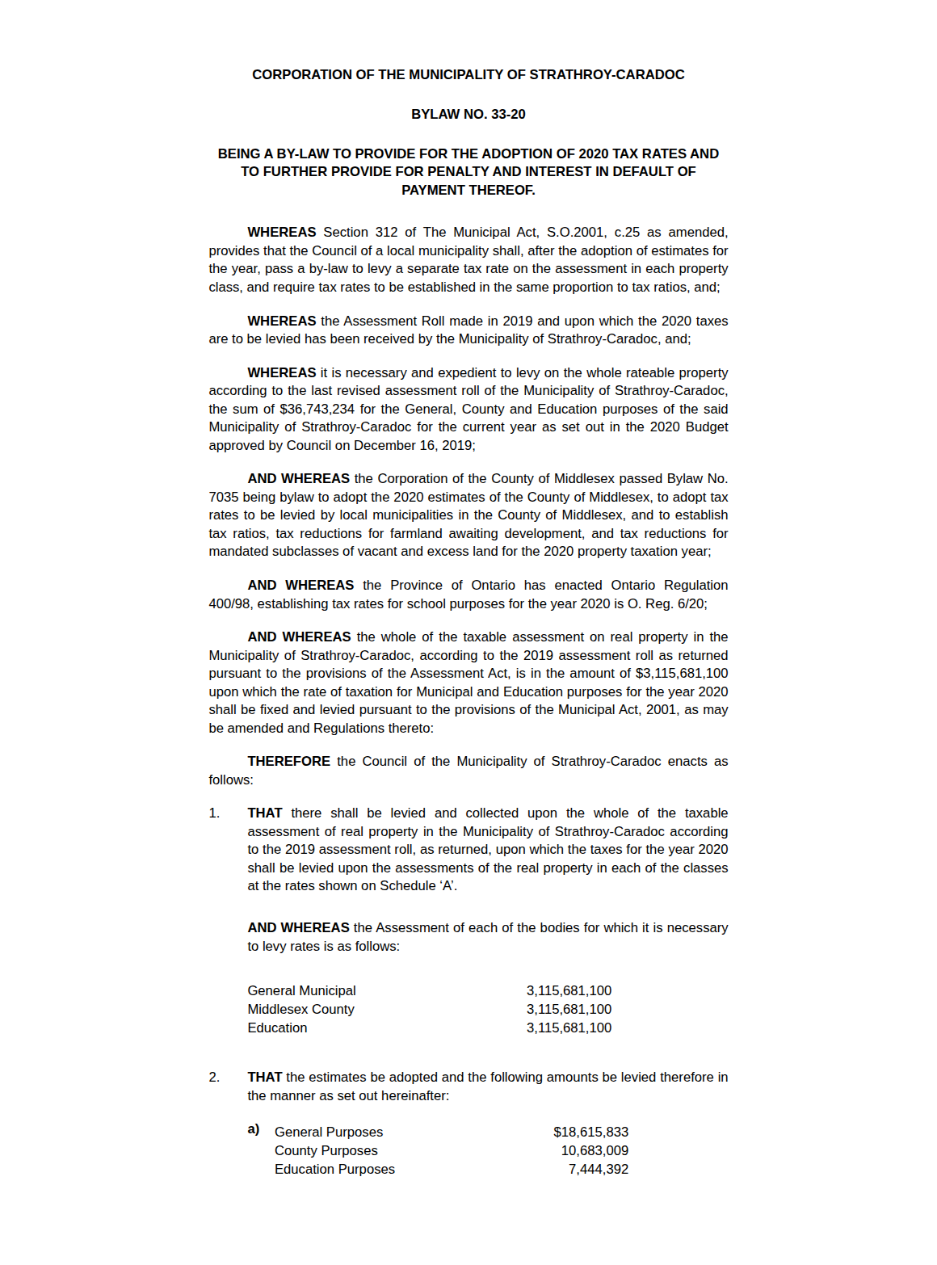CORPORATION OF THE MUNICIPALITY OF STRATHROY-CARADOC
BYLAW NO. 33-20
BEING A BY-LAW TO PROVIDE FOR THE ADOPTION OF 2020 TAX RATES AND TO FURTHER PROVIDE FOR PENALTY AND INTEREST IN DEFAULT OF PAYMENT THEREOF.
WHEREAS Section 312 of The Municipal Act, S.O.2001, c.25 as amended, provides that the Council of a local municipality shall, after the adoption of estimates for the year, pass a by-law to levy a separate tax rate on the assessment in each property class, and require tax rates to be established in the same proportion to tax ratios, and;
WHEREAS the Assessment Roll made in 2019 and upon which the 2020 taxes are to be levied has been received by the Municipality of Strathroy-Caradoc, and;
WHEREAS it is necessary and expedient to levy on the whole rateable property according to the last revised assessment roll of the Municipality of Strathroy-Caradoc, the sum of $36,743,234 for the General, County and Education purposes of the said Municipality of Strathroy-Caradoc for the current year as set out in the 2020 Budget approved by Council on December 16, 2019;
AND WHEREAS the Corporation of the County of Middlesex passed Bylaw No. 7035 being bylaw to adopt the 2020 estimates of the County of Middlesex, to adopt tax rates to be levied by local municipalities in the County of Middlesex, and to establish tax ratios, tax reductions for farmland awaiting development, and tax reductions for mandated subclasses of vacant and excess land for the 2020 property taxation year;
AND WHEREAS the Province of Ontario has enacted Ontario Regulation 400/98, establishing tax rates for school purposes for the year 2020 is O. Reg. 6/20;
AND WHEREAS the whole of the taxable assessment on real property in the Municipality of Strathroy-Caradoc, according to the 2019 assessment roll as returned pursuant to the provisions of the Assessment Act, is in the amount of $3,115,681,100 upon which the rate of taxation for Municipal and Education purposes for the year 2020 shall be fixed and levied pursuant to the provisions of the Municipal Act, 2001, as may be amended and Regulations thereto:
THEREFORE the Council of the Municipality of Strathroy-Caradoc enacts as follows:
1.
THAT there shall be levied and collected upon the whole of the taxable assessment of real property in the Municipality of Strathroy-Caradoc according to the 2019 assessment roll, as returned, upon which the taxes for the year 2020 shall be levied upon the assessments of the real property in each of the classes at the rates shown on Schedule ‘A’.
AND WHEREAS the Assessment of each of the bodies for which it is necessary to levy rates is as follows:
| General Municipal | 3,115,681,100 |
| Middlesex County | 3,115,681,100 |
| Education | 3,115,681,100 |
2.
THAT the estimates be adopted and the following amounts be levied therefore in the manner as set out hereinafter:
a)
| General Purposes | $18,615,833 |
| County Purposes | 10,683,009 |
| Education Purposes | 7,444,392 |